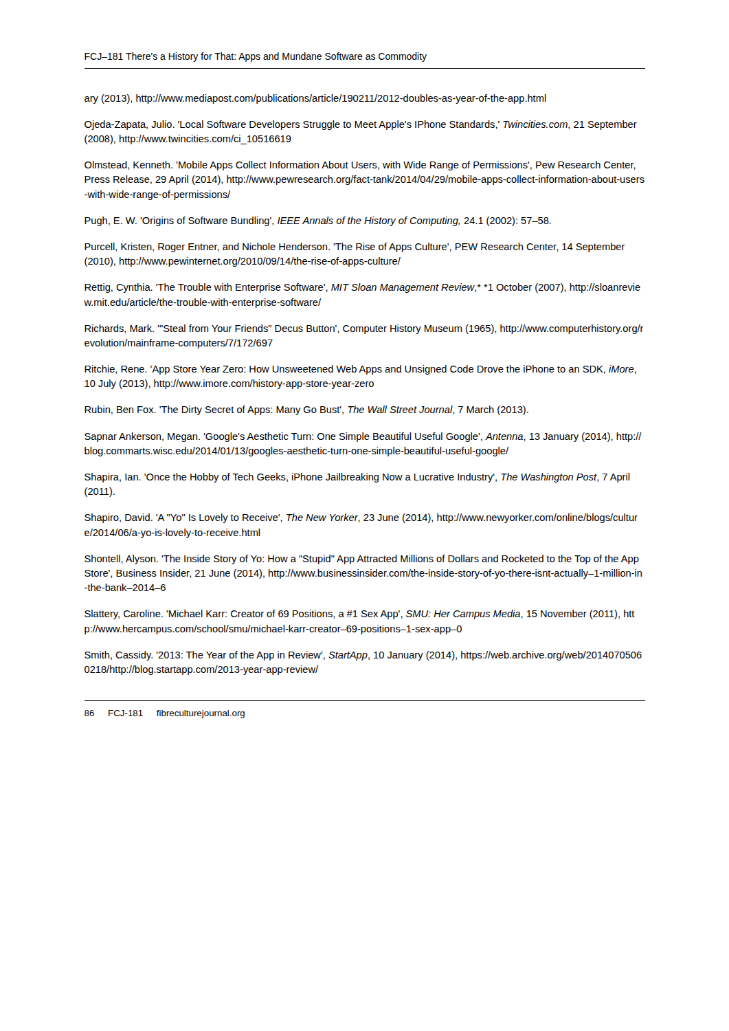FCJ–181 There's a History for That: Apps and Mundane Software as Commodity
ary (2013), http://www.mediapost.com/publications/article/190211/2012-doubles-as-year-of-the-app.html
Ojeda-Zapata, Julio. 'Local Software Developers Struggle to Meet Apple's IPhone Standards,' Twincities.com, 21 September (2008), http://www.twincities.com/ci_10516619
Olmstead, Kenneth. 'Mobile Apps Collect Information About Users, with Wide Range of Permissions', Pew Research Center, Press Release, 29 April (2014), http://www.pewresearch.org/fact-tank/2014/04/29/mobile-apps-collect-information-about-users-with-wide-range-of-permissions/
Pugh, E. W. 'Origins of Software Bundling', IEEE Annals of the History of Computing, 24.1 (2002): 57–58.
Purcell, Kristen, Roger Entner, and Nichole Henderson. 'The Rise of Apps Culture', PEW Research Center, 14 September (2010), http://www.pewinternet.org/2010/09/14/the-rise-of-apps-culture/
Rettig, Cynthia. 'The Trouble with Enterprise Software', MIT Sloan Management Review,* *1 October (2007), http://sloanreview.mit.edu/article/the-trouble-with-enterprise-software/
Richards, Mark. '"Steal from Your Friends" Decus Button', Computer History Museum (1965), http://www.computerhistory.org/revolution/mainframe-computers/7/172/697
Ritchie, Rene. 'App Store Year Zero: How Unsweetened Web Apps and Unsigned Code Drove the iPhone to an SDK, iMore, 10 July (2013), http://www.imore.com/history-app-store-year-zero
Rubin, Ben Fox. 'The Dirty Secret of Apps: Many Go Bust', The Wall Street Journal, 7 March (2013).
Sapnar Ankerson, Megan. 'Google's Aesthetic Turn: One Simple Beautiful Useful Google', Antenna, 13 January (2014), http://blog.commarts.wisc.edu/2014/01/13/googles-aesthetic-turn-one-simple-beautiful-useful-google/
Shapira, Ian. 'Once the Hobby of Tech Geeks, iPhone Jailbreaking Now a Lucrative Industry', The Washington Post, 7 April (2011).
Shapiro, David. 'A "Yo" Is Lovely to Receive', The New Yorker, 23 June (2014), http://www.newyorker.com/online/blogs/culture/2014/06/a-yo-is-lovely-to-receive.html
Shontell, Alyson. 'The Inside Story of Yo: How a "Stupid" App Attracted Millions of Dollars and Rocketed to the Top of the App Store', Business Insider, 21 June (2014), http://www.businessinsider.com/the-inside-story-of-yo-there-isnt-actually–1-million-in-the-bank–2014–6
Slattery, Caroline. 'Michael Karr: Creator of 69 Positions, a #1 Sex App', SMU: Her Campus Media, 15 November (2011), http://www.hercampus.com/school/smu/michael-karr-creator–69-positions–1-sex-app–0
Smith, Cassidy. '2013: The Year of the App in Review', StartApp, 10 January (2014), https://web.archive.org/web/20140705060218/http://blog.startapp.com/2013-year-app-review/
86 FCJ-181 fibreculturejournal.org